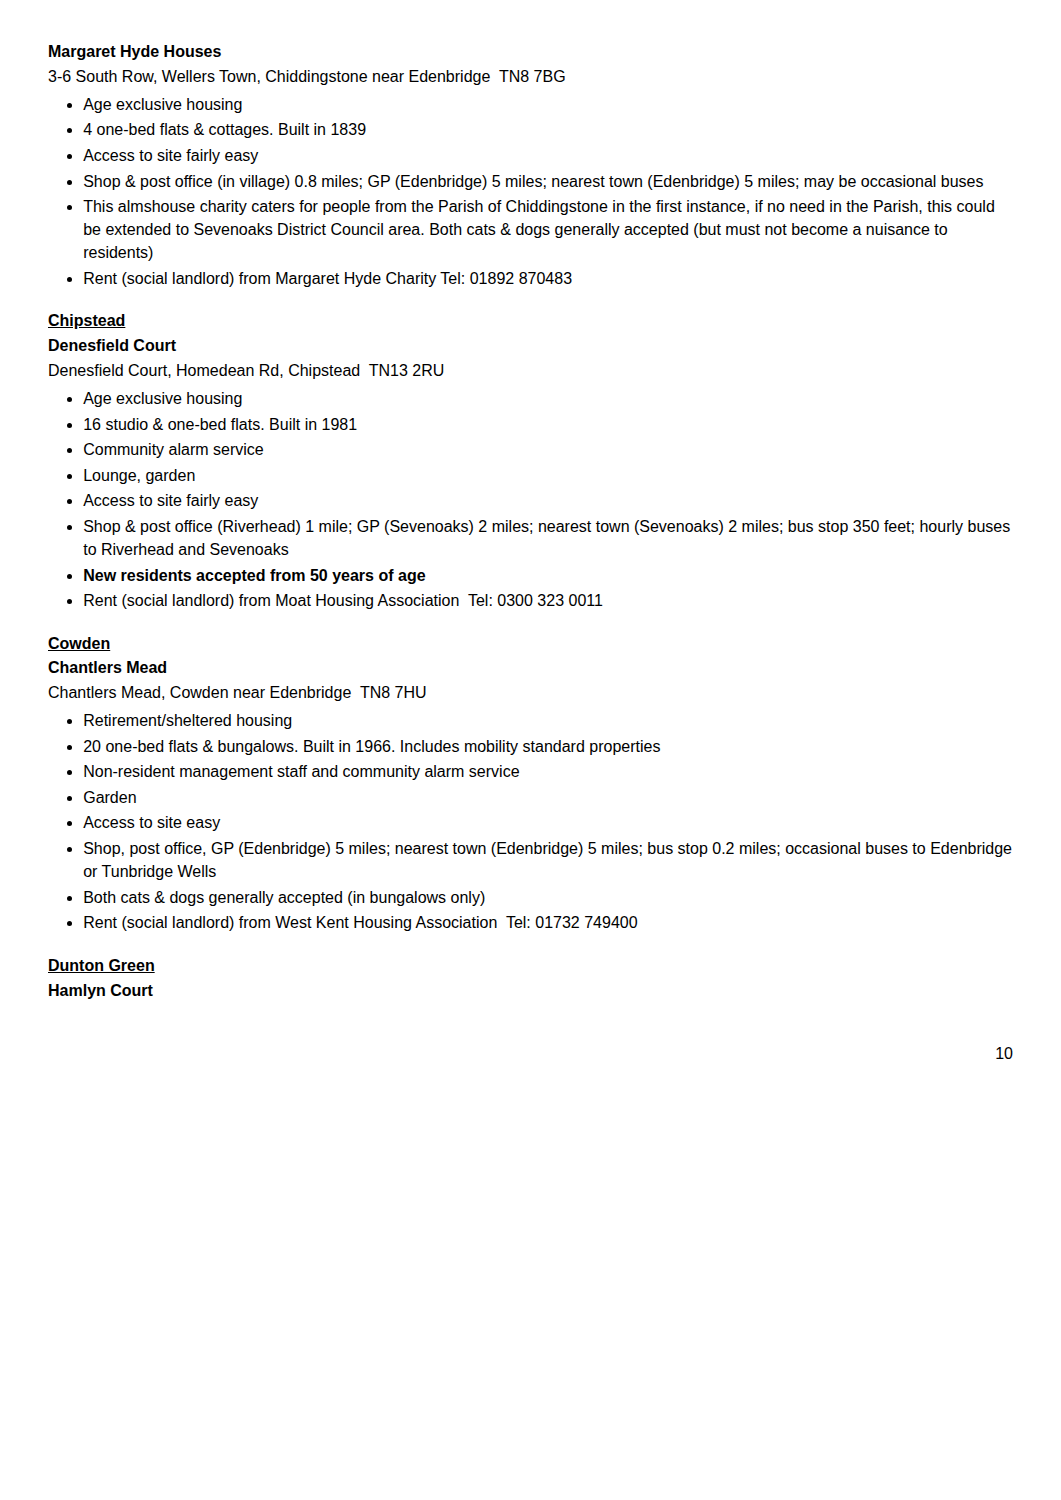Margaret Hyde Houses
3-6 South Row, Wellers Town, Chiddingstone near Edenbridge TN8 7BG
Age exclusive housing
4 one-bed flats & cottages. Built in 1839
Access to site fairly easy
Shop & post office (in village) 0.8 miles; GP (Edenbridge) 5 miles; nearest town (Edenbridge) 5 miles; may be occasional buses
This almshouse charity caters for people from the Parish of Chiddingstone in the first instance, if no need in the Parish, this could be extended to Sevenoaks District Council area. Both cats & dogs generally accepted (but must not become a nuisance to residents)
Rent (social landlord) from Margaret Hyde Charity Tel: 01892 870483
Chipstead
Denesfield Court
Denesfield Court, Homedean Rd, Chipstead TN13 2RU
Age exclusive housing
16 studio & one-bed flats. Built in 1981
Community alarm service
Lounge, garden
Access to site fairly easy
Shop & post office (Riverhead) 1 mile; GP (Sevenoaks) 2 miles; nearest town (Sevenoaks) 2 miles; bus stop 350 feet; hourly buses to Riverhead and Sevenoaks
New residents accepted from 50 years of age
Rent (social landlord) from Moat Housing Association Tel: 0300 323 0011
Cowden
Chantlers Mead
Chantlers Mead, Cowden near Edenbridge TN8 7HU
Retirement/sheltered housing
20 one-bed flats & bungalows. Built in 1966. Includes mobility standard properties
Non-resident management staff and community alarm service
Garden
Access to site easy
Shop, post office, GP (Edenbridge) 5 miles; nearest town (Edenbridge) 5 miles; bus stop 0.2 miles; occasional buses to Edenbridge or Tunbridge Wells
Both cats & dogs generally accepted (in bungalows only)
Rent (social landlord) from West Kent Housing Association Tel: 01732 749400
Dunton Green
Hamlyn Court
10